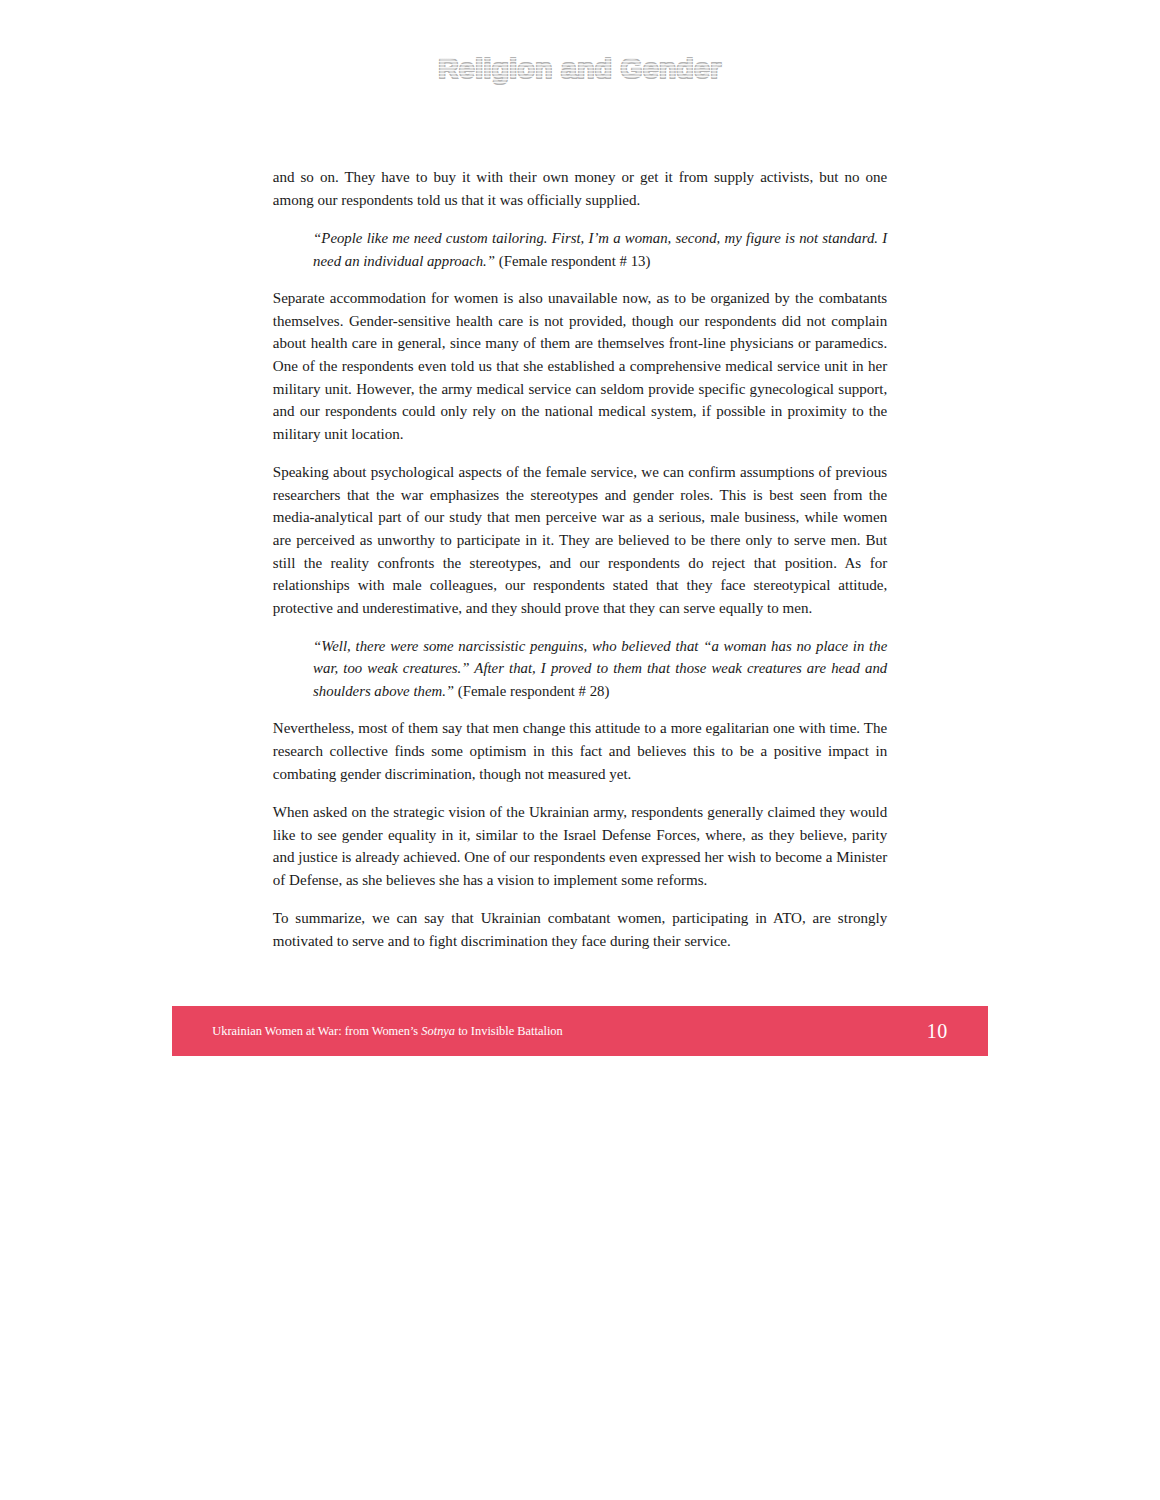Religion and Gender
and so on. They have to buy it with their own money or get it from supply activists, but no one among our respondents told us that it was officially supplied.
“People like me need custom tailoring. First, I’m a woman, second, my figure is not standard. I need an individual approach.” (Female respondent # 13)
Separate accommodation for women is also unavailable now, as to be organized by the combatants themselves. Gender-sensitive health care is not provided, though our respondents did not complain about health care in general, since many of them are themselves front-line physicians or paramedics. One of the respondents even told us that she established a comprehensive medical service unit in her military unit. However, the army medical service can seldom provide specific gynecological support, and our respondents could only rely on the national medical system, if possible in proximity to the military unit location.
Speaking about psychological aspects of the female service, we can confirm assumptions of previous researchers that the war emphasizes the stereotypes and gender roles. This is best seen from the media-analytical part of our study that men perceive war as a serious, male business, while women are perceived as unworthy to participate in it. They are believed to be there only to serve men. But still the reality confronts the stereotypes, and our respondents do reject that position. As for relationships with male colleagues, our respondents stated that they face stereotypical attitude, protective and underestimative, and they should prove that they can serve equally to men.
“Well, there were some narcissistic penguins, who believed that “a woman has no place in the war, too weak creatures.” After that, I proved to them that those weak creatures are head and shoulders above them.” (Female respondent # 28)
Nevertheless, most of them say that men change this attitude to a more egalitarian one with time. The research collective finds some optimism in this fact and believes this to be a positive impact in combating gender discrimination, though not measured yet.
When asked on the strategic vision of the Ukrainian army, respondents generally claimed they would like to see gender equality in it, similar to the Israel Defense Forces, where, as they believe, parity and justice is already achieved. One of our respondents even expressed her wish to become a Minister of Defense, as she believes she has a vision to implement some reforms.
To summarize, we can say that Ukrainian combatant women, participating in ATO, are strongly motivated to serve and to fight discrimination they face during their service.
Ukrainian Women at War: from Women’s Sotnya to Invisible Battalion
10